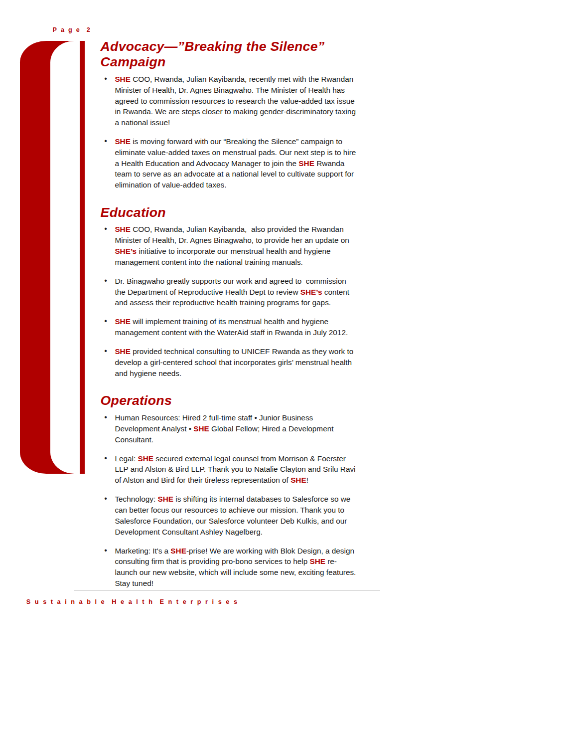P a g e 2
Advocacy—”Breaking the Silence” Campaign
SHE COO, Rwanda, Julian Kayibanda, recently met with the Rwandan Minister of Health, Dr. Agnes Binagwaho. The Minister of Health has agreed to commission resources to research the value-added tax issue in Rwanda. We are steps closer to making gender-discriminatory taxing a national issue!
SHE is moving forward with our “Breaking the Silence” campaign to eliminate value-added taxes on menstrual pads. Our next step is to hire a Health Education and Advocacy Manager to join the SHE Rwanda team to serve as an advocate at a national level to cultivate support for elimination of value-added taxes.
Education
SHE COO, Rwanda, Julian Kayibanda, also provided the Rwandan Minister of Health, Dr. Agnes Binagwaho, to provide her an update on SHE’s initiative to incorporate our menstrual health and hygiene management content into the national training manuals.
Dr. Binagwaho greatly supports our work and agreed to commission the Department of Reproductive Health Dept to review SHE’s content and assess their reproductive health training programs for gaps.
SHE will implement training of its menstrual health and hygiene management content with the WaterAid staff in Rwanda in July 2012.
SHE provided technical consulting to UNICEF Rwanda as they work to develop a girl-centered school that incorporates girls’ menstrual health and hygiene needs.
Operations
Human Resources: Hired 2 full-time staff • Junior Business Development Analyst • SHE Global Fellow; Hired a Development Consultant.
Legal: SHE secured external legal counsel from Morrison & Foerster LLP and Alston & Bird LLP. Thank you to Natalie Clayton and Srilu Ravi of Alston and Bird for their tireless representation of SHE!
Technology: SHE is shifting its internal databases to Salesforce so we can better focus our resources to achieve our mission. Thank you to Salesforce Foundation, our Salesforce volunteer Deb Kulkis, and our Development Consultant Ashley Nagelberg.
Marketing: It's a SHE-prise! We are working with Blok Design, a design consulting firm that is providing pro-bono services to help SHE re-launch our new website, which will include some new, exciting features. Stay tuned!
S u s t a i n a b l e H e a l t h E n t e r p r i s e s